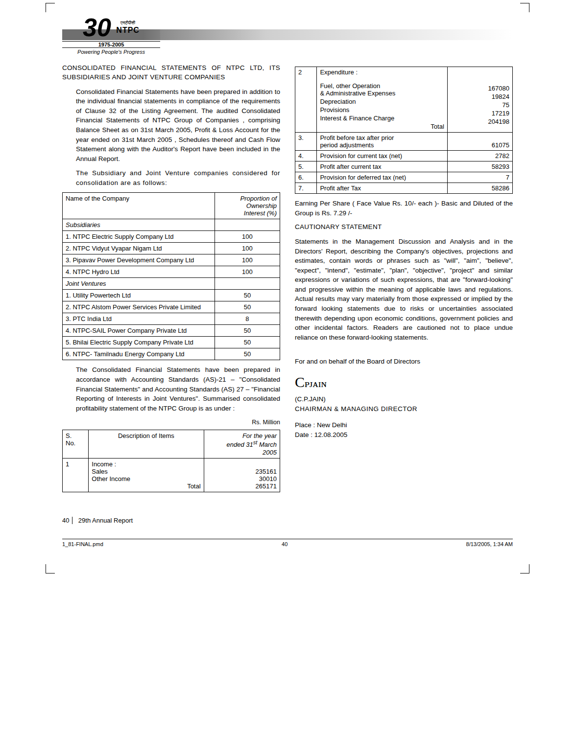30 एनटीपीसी NTPC 1975-2005 Powering People's Progress
CONSOLIDATED FINANCIAL STATEMENTS OF NTPC LTD, ITS SUBSIDIARIES AND JOINT VENTURE COMPANIES
Consolidated Financial Statements have been prepared in addition to the individual financial statements in compliance of the requirements of Clause 32 of the Listing Agreement. The audited Consolidated Financial Statements of NTPC Group of Companies , comprising Balance Sheet as on 31st March 2005, Profit & Loss Account for the year ended on 31st March 2005 , Schedules thereof and Cash Flow Statement along with the Auditor's Report have been included in the Annual Report.
The Subsidiary and Joint Venture companies considered for consolidation are as follows:
| Name of the Company | Proportion of Ownership Interest (%) |
| Subsidiaries | |
| 1. NTPC Electric Supply Company Ltd | 100 |
| 2. NTPC Vidyut Vyapar Nigam Ltd | 100 |
| 3. Pipavav Power Development Company Ltd | 100 |
| 4. NTPC Hydro Ltd | 100 |
| Joint Ventures | |
| 1. Utility Powertech Ltd | 50 |
| 2. NTPC Alstom Power Services Private Limited | 50 |
| 3. PTC India Ltd | 8 |
| 4. NTPC-SAIL Power Company Private Ltd | 50 |
| 5. Bhilai Electric Supply Company Private Ltd | 50 |
| 6. NTPC- Tamilnadu Energy Company Ltd | 50 |
The Consolidated Financial Statements have been prepared in accordance with Accounting Standards (AS)-21 – "Consolidated Financial Statements" and Accounting Standards (AS) 27 – "Financial Reporting of Interests in Joint Ventures". Summarised consolidated profitability statement of the NTPC Group is as under :
Rs. Million
| S. No. | Description of Items | For the year ended 31 st March 2005 |
| 1 | Income : Sales Other Income Total | 235161 30010 265171 |
| 2 | Expenditure : / Fuel, other Operation & Administrative Expenses / / Depreciation / / Provisions / / Interest & Finance Charge / / Total / | / 167080 / / 19824 / / 75 / / 17219 / / 204198 / |
| 3. | Profit before tax after prior period adjustments | 61075 |
| 4. | Provision for current tax (net) | 2782 |
| 5. | Profit after current tax | 58293 |
| 6. | Provision for deferred tax (net) | 7 |
| 7. | Profit after Tax | 58286 |
Earning Per Share ( Face Value Rs. 10/- each )- Basic and Diluted of the Group is Rs. 7.29 /-
CAUTIONARY STATEMENT
Statements in the Management Discussion and Analysis and in the Directors' Report, describing the Company's objectives, projections and estimates, contain words or phrases such as "will", "aim", "believe", "expect", "intend", "estimate", "plan", "objective", "project" and similar expressions or variations of such expressions, that are "forward-looking" and progressive within the meaning of applicable laws and regulations. Actual results may vary materially from those expressed or implied by the forward looking statements due to risks or uncertainties associated therewith depending upon economic conditions, government policies and other incidental factors. Readers are cautioned not to place undue reliance on these forward-looking statements.
For and on behalf of the Board of Directors
Cᴘᴊᴀɪɴ
(C.P.JAIN)
CHAIRMAN & MANAGING DIRECTOR
Place : New Delhi
Date : 12.08.2005
40 29th Annual Report
1_81-FINAL.pmd 40 8/13/2005, 1:34 AM